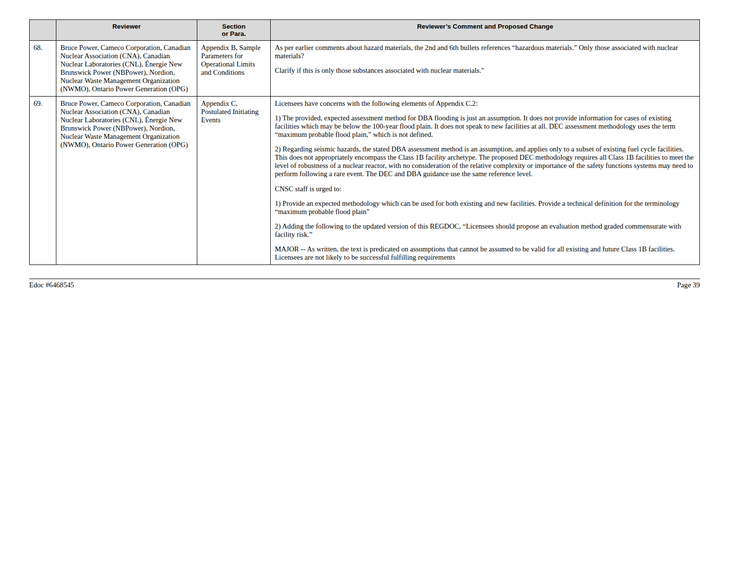| | Reviewer | Section or Para. | Reviewer’s Comment and Proposed Change |
| --- | --- | --- | --- |
| 68. | Bruce Power, Cameco Corporation, Canadian Nuclear Association (CNA), Canadian Nuclear Laboratories (CNL), Énergie New Brunswick Power (NBPower), Nordion, Nuclear Waste Management Organization (NWMO), Ontario Power Generation (OPG) | Appendix B, Sample Parameters for Operational Limits and Conditions | As per earlier comments about hazard materials, the 2nd and 6th bullets references “hazardous materials.” Only those associated with nuclear materials? Clarify if this is only those substances associated with nuclear materials." |
| 69. | Bruce Power, Cameco Corporation, Canadian Nuclear Association (CNA), Canadian Nuclear Laboratories (CNL), Énergie New Brunswick Power (NBPower), Nordion, Nuclear Waste Management Organization (NWMO), Ontario Power Generation (OPG) | Appendix C, Postulated Initiating Events | Licensees have concerns with the following elements of Appendix C.2: 1) The provided, expected assessment method for DBA flooding is just an assumption. It does not provide information for cases of existing facilities which may be below the 100-year flood plain. It does not speak to new facilities at all. DEC assessment methodology uses the term “maximum probable flood plain,” which is not defined. 2) Regarding seismic hazards, the stated DBA assessment method is an assumption, and applies only to a subset of existing fuel cycle facilities. This does not appropriately encompass the Class 1B facility archetype. The proposed DEC methodology requires all Class 1B facilities to meet the level of robustness of a nuclear reactor, with no consideration of the relative complexity or importance of the safety functions systems may need to perform following a rare event. The DEC and DBA guidance use the same reference level. CNSC staff is urged to: 1) Provide an expected methodology which can be used for both existing and new facilities. Provide a technical definition for the terminology “maximum probable flood plain” 2) Adding the following to the updated version of this REGDOC, “Licensees should propose an evaluation method graded commensurate with facility risk.” MAJOR -- As written, the text is predicated on assumptions that cannot be assumed to be valid for all existing and future Class 1B facilities. Licensees are not likely to be successful fulfilling requirements |
Edoc #6468545 Page 39